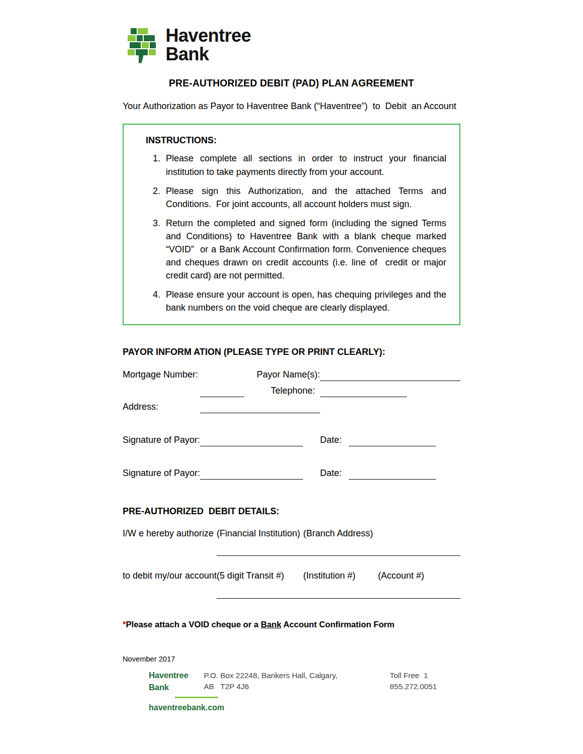Haventree
Bank
PRE-AUTHORIZED DEBIT (PAD) PLAN AGREEMENT
Your Authorization as Payor to Haventree Bank (“Haventree”) to Debit an Account
INSTRUCTIONS:
Please complete all sections in order to instruct your financial institution to take payments directly from your account.
Please sign this Authorization, and the attached Terms and Conditions. For joint accounts, all account holders must sign.
Return the completed and signed form (including the signed Terms and Conditions) to Haventree Bank with a blank cheque marked “VOID” or a Bank Account Confirmation form. Convenience cheques and cheques drawn on credit accounts (i.e. line of credit or major credit card) are not permitted.
Please ensure your account is open, has chequing privileges and the bank numbers on the void cheque are clearly displayed.
PAYOR INFORM ATION (PLEASE TYPE OR PRINT CLEARLY):
| Mortgage Number: | | Payor Name(s): | |
| | | Telephone: | |
| Address: | | |
| Signature of Payor: | | Date: |
| Signature of Payor: | | Date: |
PRE-AUTHORIZED DEBIT DETAILS:
| I/W e hereby authorize | (Financial Institution) | (Branch Address) |
| to debit my/our account | (5 digit Transit #) | (Institution #) (Account #) |
*Please attach a VOID cheque or a Bank Account Confirmation Form
November 2017
Haventree Bank P.O. Box 22248, Bankers Hall, Calgary, AB T2P 4J6 Toll Free 1 855.272.0051
haventreebank.com